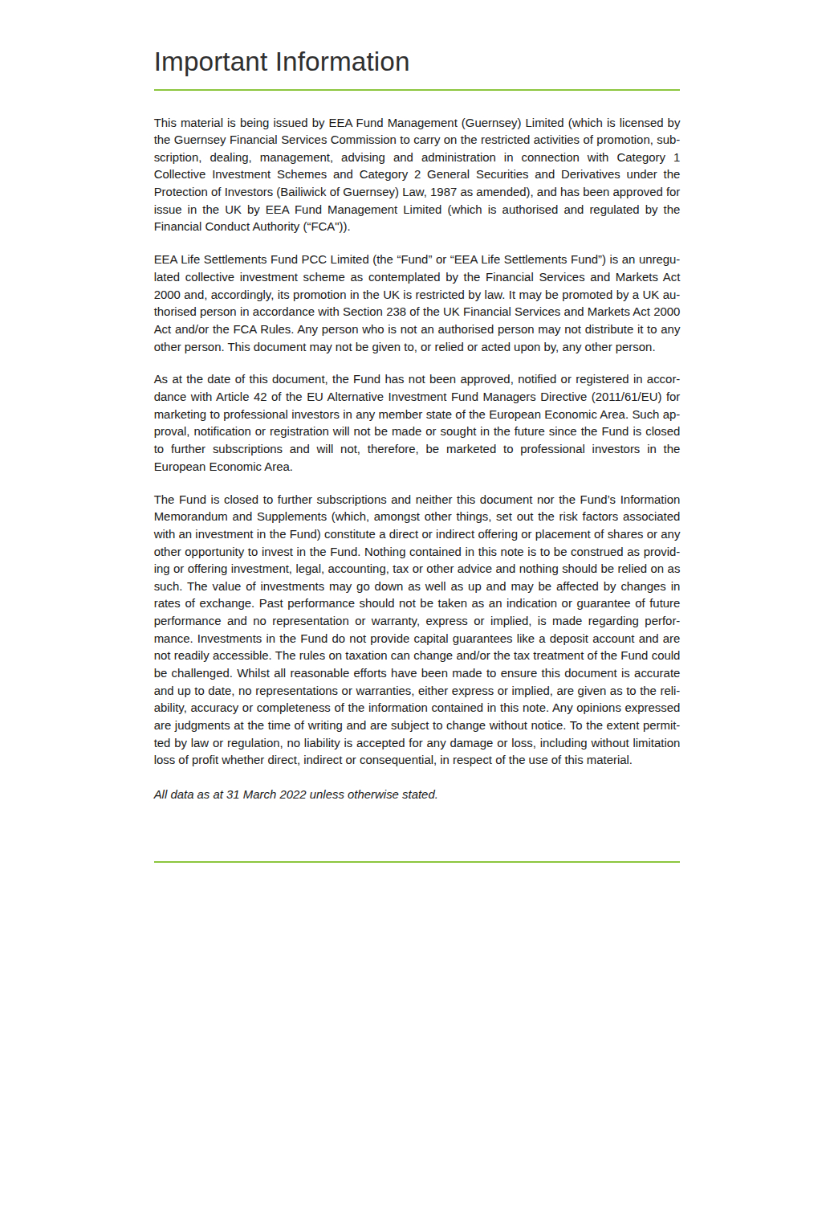Important Information
This material is being issued by EEA Fund Management (Guernsey) Limited (which is licensed by the Guernsey Financial Services Commission to carry on the restricted activities of promotion, subscription, dealing, management, advising and administration in connection with Category 1 Collective Investment Schemes and Category 2 General Securities and Derivatives under the Protection of Investors (Bailiwick of Guernsey) Law, 1987 as amended), and has been approved for issue in the UK by EEA Fund Management Limited (which is authorised and regulated by the Financial Conduct Authority (“FCA")).
EEA Life Settlements Fund PCC Limited (the “Fund” or “EEA Life Settlements Fund”) is an unregulated collective investment scheme as contemplated by the Financial Services and Markets Act 2000 and, accordingly, its promotion in the UK is restricted by law. It may be promoted by a UK authorised person in accordance with Section 238 of the UK Financial Services and Markets Act 2000 Act and/or the FCA Rules. Any person who is not an authorised person may not distribute it to any other person. This document may not be given to, or relied or acted upon by, any other person.
As at the date of this document, the Fund has not been approved, notified or registered in accordance with Article 42 of the EU Alternative Investment Fund Managers Directive (2011/61/EU) for marketing to professional investors in any member state of the European Economic Area. Such approval, notification or registration will not be made or sought in the future since the Fund is closed to further subscriptions and will not, therefore, be marketed to professional investors in the European Economic Area.
The Fund is closed to further subscriptions and neither this document nor the Fund’s Information Memorandum and Supplements (which, amongst other things, set out the risk factors associated with an investment in the Fund) constitute a direct or indirect offering or placement of shares or any other opportunity to invest in the Fund. Nothing contained in this note is to be construed as providing or offering investment, legal, accounting, tax or other advice and nothing should be relied on as such. The value of investments may go down as well as up and may be affected by changes in rates of exchange. Past performance should not be taken as an indication or guarantee of future performance and no representation or warranty, express or implied, is made regarding performance. Investments in the Fund do not provide capital guarantees like a deposit account and are not readily accessible. The rules on taxation can change and/or the tax treatment of the Fund could be challenged. Whilst all reasonable efforts have been made to ensure this document is accurate and up to date, no representations or warranties, either express or implied, are given as to the reliability, accuracy or completeness of the information contained in this note. Any opinions expressed are judgments at the time of writing and are subject to change without notice. To the extent permitted by law or regulation, no liability is accepted for any damage or loss, including without limitation loss of profit whether direct, indirect or consequential, in respect of the use of this material.
All data as at 31 March 2022 unless otherwise stated.